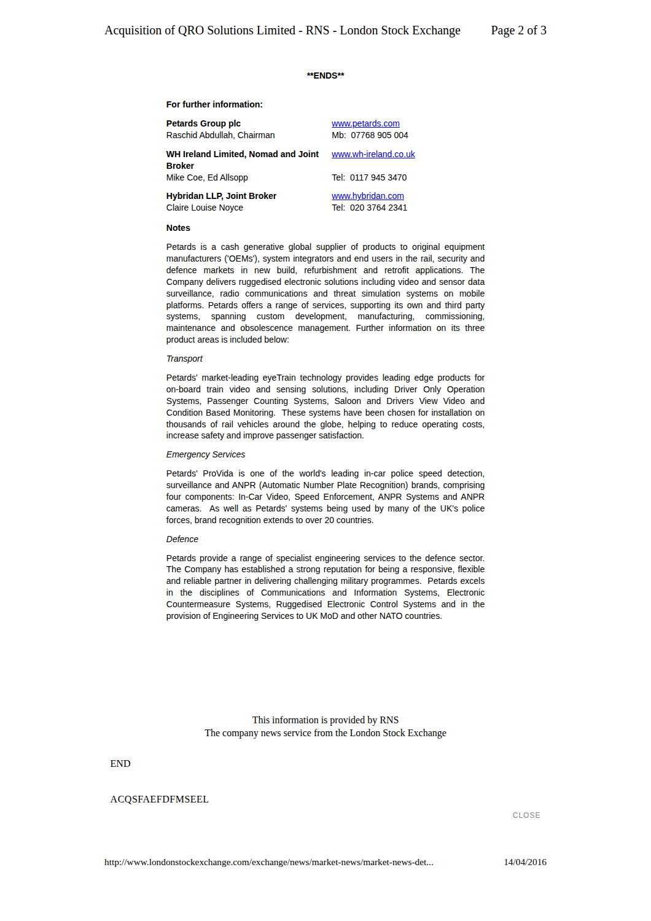Acquisition of QRO Solutions Limited - RNS - London Stock Exchange
Page 2 of 3
**ENDS**
For further information:
| Petards Group plc | www.petards.com |
| Raschid Abdullah, Chairman | Mb: 07768 905 004 |
| WH Ireland Limited, Nomad and Joint Broker | www.wh-ireland.co.uk |
| Mike Coe, Ed Allsopp | Tel: 0117 945 3470 |
| Hybridan LLP, Joint Broker | www.hybridan.com |
| Claire Louise Noyce | Tel: 020 3764 2341 |
Notes
Petards is a cash generative global supplier of products to original equipment manufacturers ('OEMs'), system integrators and end users in the rail, security and defence markets in new build, refurbishment and retrofit applications. The Company delivers ruggedised electronic solutions including video and sensor data surveillance, radio communications and threat simulation systems on mobile platforms. Petards offers a range of services, supporting its own and third party systems, spanning custom development, manufacturing, commissioning, maintenance and obsolescence management. Further information on its three product areas is included below:
Transport
Petards' market-leading eyeTrain technology provides leading edge products for on-board train video and sensing solutions, including Driver Only Operation Systems, Passenger Counting Systems, Saloon and Drivers View Video and Condition Based Monitoring. These systems have been chosen for installation on thousands of rail vehicles around the globe, helping to reduce operating costs, increase safety and improve passenger satisfaction.
Emergency Services
Petards' ProVida is one of the world's leading in-car police speed detection, surveillance and ANPR (Automatic Number Plate Recognition) brands, comprising four components: In-Car Video, Speed Enforcement, ANPR Systems and ANPR cameras. As well as Petards' systems being used by many of the UK's police forces, brand recognition extends to over 20 countries.
Defence
Petards provide a range of specialist engineering services to the defence sector. The Company has established a strong reputation for being a responsive, flexible and reliable partner in delivering challenging military programmes. Petards excels in the disciplines of Communications and Information Systems, Electronic Countermeasure Systems, Ruggedised Electronic Control Systems and in the provision of Engineering Services to UK MoD and other NATO countries.
This information is provided by RNS
The company news service from the London Stock Exchange
END
ACQSFAEFDFMSEEL
CLOSE
http://www.londonstockexchange.com/exchange/news/market-news/market-news-det...
14/04/2016